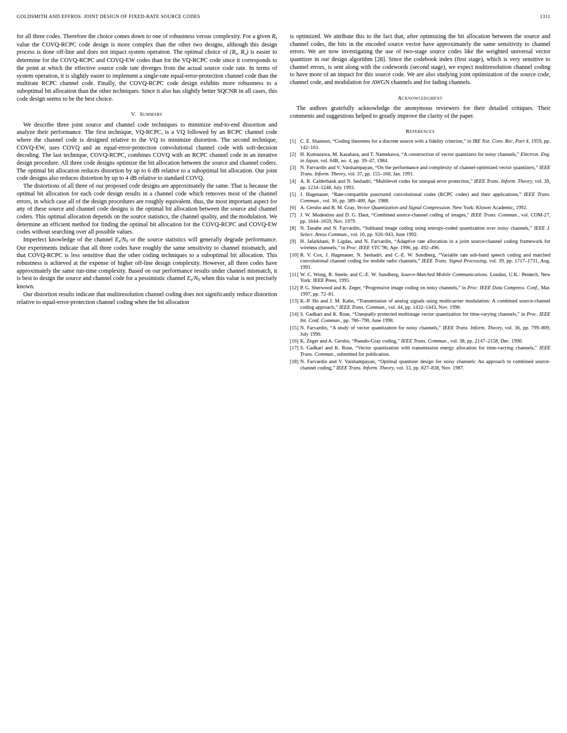Goldsmith and Effros: Joint Design of Fixed-Rate Source Codes 1311
for all three codes. Therefore the choice comes down to one of robustness versus complexity. For a given Rs value the COVQ-RCPC code design is more complex than the other two designs, although this design process is done off-line and does not impact system operation. The optimal choice of (Rs, Rc) is easier to determine for the COVQ-RCPC and COVQ-EW codes than for the VQ-RCPC code since it corresponds to the point at which the effective source code rate diverges from the actual source code rate. In terms of system operation, it is slightly easier to implement a single-rate equal-error-protection channel code than the multirate RCPC channel code. Finally, the COVQ-RCPC code design exhibits more robustness to a suboptimal bit allocation than the other techniques. Since it also has slightly better SQCNR in all cases, this code design seems to be the best choice.
V. Summary
We describe three joint source and channel code techniques to minimize end-to-end distortion and analyze their performance. The first technique, VQ-RCPC, is a VQ followed by an RCPC channel code where the channel code is designed relative to the VQ to minimize distortion. The second technique, COVQ-EW, uses COVQ and an equal-error-protection convolutional channel code with soft-decision decoding. The last technique, COVQ-RCPC, combines COVQ with an RCPC channel code in an iterative design procedure. All three code designs optimize the bit allocation between the source and channel coders. The optimal bit allocation reduces distortion by up to 6 dB relative to a suboptimal bit allocation. Our joint code designs also reduces distortion by up to 4 dB relative to standard COVQ.
The distortions of all three of our proposed code designs are approximately the same. That is because the optimal bit allocation for each code design results in a channel code which removes most of the channel errors, in which case all of the design procedures are roughly equivalent. thus, the most important aspect for any of these source and channel code designs is the optimal bit allocation between the source and channel coders. This optimal allocation depends on the source statistics, the channel quality, and the modulation. We determine an efficient method for finding the optimal bit allocation for the COVQ-RCPC and COVQ-EW codes without searching over all possible values.
Imperfect knowledge of the channel Es/N0 or the source statistics will generally degrade performance. Our experiments indicate that all three codes have roughly the same sensitivity to channel mismatch, and that COVQ-RCPC is less sensitive than the other coding techniques to a suboptimal bit allocation. This robustness is achieved at the expense of higher off-line design complexity. However, all three codes have approximately the same run-time complexity. Based on our performance results under channel mismatch, it is best to design the source and channel code for a pessimistic channel Es/N0 when this value is not precisely known.
Our distortion results indicate that multiresolution channel coding does not significantly reduce distortion relative to equal-error-protection channel coding when the bit allocation
is optimized. We attribute this to the fact that, after optimizing the bit allocation between the source and channel codes, the bits in the encoded source vector have approximately the same sensitivity to channel errors. We are now investigating the use of two-stage source codes like the weighted universal vector quantizer in our design algorithm [28]. Since the codebook index (first stage), which is very sensitive to channel errors, is sent along with the codewords (second stage), we expect multiresolution channel coding to have more of an impact for this source code. We are also studying joint optimization of the source code, channel code, and modulation for AWGN channels and for fading channels.
Acknowledgment
The authors gratefully acknowledge the anonymous reviewers for their detailed critiques. Their comments and suggestions helped to greatly improve the clarity of the paper.
References
[1] C. E. Shannon, “Coding theorems for a discrete source with a fidelity criterion,” in IRE Nat. Conv. Rec, Part 4, 1959, pp. 142–163.
[2] H. Kumazawa, M. Kasahara, and T. Namekawa, “A construction of vector quantizers for noisy channels,” Electron. Eng. in Japan, vol. 64B, no. 4, pp. 39–47, 1984.
[3] N. Farvardin and V. Vaishampayan, “On the performance and complexity of channel-optimized vector quantizers,” IEEE Trans. Inform. Theory, vol. 37, pp. 155–160, Jan. 1991.
[4] A. R. Calderbank and N. Seshadri, “Multilevel codes for unequal error protection,” IEEE Trans. Inform. Theory, vol. 39, pp. 1234–1248, July 1993.
[5] J. Hagenauer, “Rate-compatible punctured convolutional codes (RCPC codes) and their applications,” IEEE Trans. Commun., vol. 36, pp. 389–400, Apr. 1988.
[6] A. Gersho and R. M. Gray, Vector Quantization and Signal Compression. New York: Kluwer Academic, 1992.
[7] J. W. Modestino and D. G. Daut, “Combined source-channel coding of images,” IEEE Trans. Commun., vol. COM-27, pp. 1644–1659, Nov. 1979.
[8] N. Tanabe and N. Farvardin, “Subband image coding using entropy-coded quantization over noisy channels,” IEEE J. Select. Areas Commun., vol. 10, pp. 926–943, June 1992.
[9] H. Jafarkhani, P. Ligdas, and N. Farvardin, “Adaptive rate allocation in a joint source/channel coding framework for wireless channels,” in Proc. IEEE VTC’96, Apr. 1996, pp. 492–496.
[10] R. V. Cox, J. Hagenauer, N. Seshadri, and C.-E. W. Sundberg, “Variable rate sub-band speech coding and matched convolutional channel coding for mobile radio channels,” IEEE Trans. Signal Processing, vol. 39, pp. 1717–1731, Aug. 1991.
[11] W. C. Wong, R. Steele, and C.-E. W. Sundberg, Source-Matched Mobile Communications. London, U.K.: Pentech, New York: IEEE Press, 1995.
[12] P. G. Sherwood and K. Zeger, “Progressive image coding on noisy channels,” in Proc. IEEE Data Compress. Conf., Mar. 1997, pp. 72–81.
[13] K.-P. Ho and J. M. Kahn, “Transmission of analog signals using multicarrier modulation: A combined source-channel coding approach,” IEEE Trans. Commun., vol. 44, pp. 1432–1443, Nov. 1996.
[14] S. Gadkari and K. Rose, “Unequally protected multistage vector quantization for time-varying channels,” in Proc. IEEE Int. Conf. Commun., pp. 786–790, June 1998.
[15] N. Farvardin, “A study of vector quantization for noisy channels,” IEEE Trans. Inform. Theory, vol. 36, pp. 799–809, July 1990.
[16] K. Zeger and A. Gersho, “Pseudo-Gray coding,” IEEE Trans. Commun., vol. 38, pp. 2147–2158, Dec. 1990.
[17] S. Gadkari and K. Rose, “Vector quantization with transmission energy allocation for time-varying channels,” IEEE Trans. Commun., submitted for publication.
[18] N. Farvardin and V. Vaishampayan, “Optimal quantizer design for noisy channels: An approach to combined source-channel coding,” IEEE Trans. Inform. Theory, vol. 33, pp. 827–838, Nov. 1987.